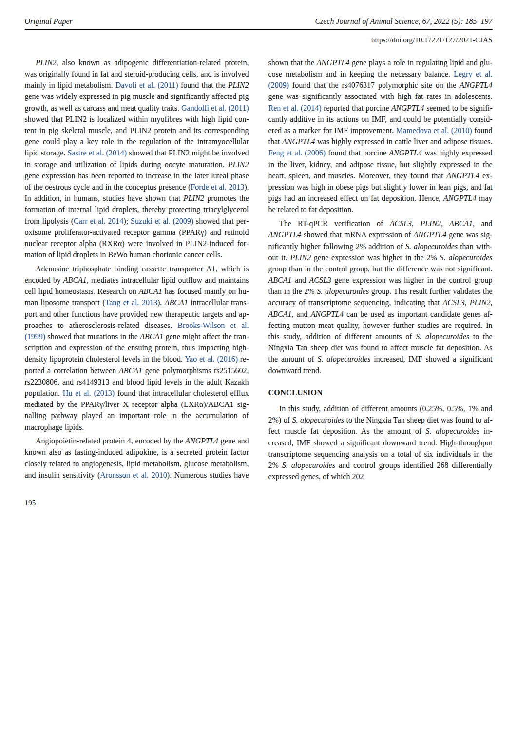Original Paper Czech Journal of Animal Science, 67, 2022 (5): 185–197
https://doi.org/10.17221/127/2021-CJAS
PLIN2, also known as adipogenic differentiation-related protein, was originally found in fat and steroid-producing cells, and is involved mainly in lipid metabolism. Davoli et al. (2011) found that the PLIN2 gene was widely expressed in pig muscle and significantly affected pig growth, as well as carcass and meat quality traits. Gandolfi et al. (2011) showed that PLIN2 is localized within myofibres with high lipid content in pig skeletal muscle, and PLIN2 protein and its corresponding gene could play a key role in the regulation of the intramyocellular lipid storage. Sastre et al. (2014) showed that PLIN2 might be involved in storage and utilization of lipids during oocyte maturation. PLIN2 gene expression has been reported to increase in the later luteal phase of the oestrous cycle and in the conceptus presence (Forde et al. 2013). In addition, in humans, studies have shown that PLIN2 promotes the formation of internal lipid droplets, thereby protecting triacylglycerol from lipolysis (Carr et al. 2014); Suzuki et al. (2009) showed that peroxisome proliferator-activated receptor gamma (PPARγ) and retinoid nuclear receptor alpha (RXRα) were involved in PLIN2-induced formation of lipid droplets in BeWo human chorionic cancer cells.
Adenosine triphosphate binding cassette transporter A1, which is encoded by ABCA1, mediates intracellular lipid outflow and maintains cell lipid homeostasis. Research on ABCA1 has focused mainly on human liposome transport (Tang et al. 2013). ABCA1 intracellular transport and other functions have provided new therapeutic targets and approaches to atherosclerosis-related diseases. Brooks-Wilson et al. (1999) showed that mutations in the ABCA1 gene might affect the transcription and expression of the ensuing protein, thus impacting high-density lipoprotein cholesterol levels in the blood. Yao et al. (2016) reported a correlation between ABCA1 gene polymorphisms rs2515602, rs2230806, and rs4149313 and blood lipid levels in the adult Kazakh population. Hu et al. (2013) found that intracellular cholesterol efflux mediated by the PPARγ/liver X receptor alpha (LXRα)/ABCA1 signalling pathway played an important role in the accumulation of macrophage lipids.
Angiopoietin-related protein 4, encoded by the ANGPTL4 gene and known also as fasting-induced adipokine, is a secreted protein factor closely related to angiogenesis, lipid metabolism, glucose metabolism, and insulin sensitivity (Aronsson et al. 2010). Numerous studies have shown that the ANGPTL4 gene plays a role in regulating lipid and glucose metabolism and in keeping the necessary balance. Legry et al. (2009) found that the rs4076317 polymorphic site on the ANGPTL4 gene was significantly associated with high fat rates in adolescents. Ren et al. (2014) reported that porcine ANGPTL4 seemed to be significantly additive in its actions on IMF, and could be potentially considered as a marker for IMF improvement. Mamedova et al. (2010) found that ANGPTL4 was highly expressed in cattle liver and adipose tissues. Feng et al. (2006) found that porcine ANGPTL4 was highly expressed in the liver, kidney, and adipose tissue, but slightly expressed in the heart, spleen, and muscles. Moreover, they found that ANGPTL4 expression was high in obese pigs but slightly lower in lean pigs, and fat pigs had an increased effect on fat deposition. Hence, ANGPTL4 may be related to fat deposition.
The RT-qPCR verification of ACSL3, PLIN2, ABCA1, and ANGPTL4 showed that mRNA expression of ANGPTL4 gene was significantly higher following 2% addition of S. alopecuroides than without it. PLIN2 gene expression was higher in the 2% S. alopecuroides group than in the control group, but the difference was not significant. ABCA1 and ACSL3 gene expression was higher in the control group than in the 2% S. alopecuroides group. This result further validates the accuracy of transcriptome sequencing, indicating that ACSL3, PLIN2, ABCA1, and ANGPTL4 can be used as important candidate genes affecting mutton meat quality, however further studies are required. In this study, addition of different amounts of S. alopecuroides to the Ningxia Tan sheep diet was found to affect muscle fat deposition. As the amount of S. alopecuroides increased, IMF showed a significant downward trend.
Conclusion
In this study, addition of different amounts (0.25%, 0.5%, 1% and 2%) of S. alopecuroides to the Ningxia Tan sheep diet was found to affect muscle fat deposition. As the amount of S. alopecuroides increased, IMF showed a significant downward trend. High-throughput transcriptome sequencing analysis on a total of six individuals in the 2% S. alopecuroides and control groups identified 268 differentially expressed genes, of which 202
195